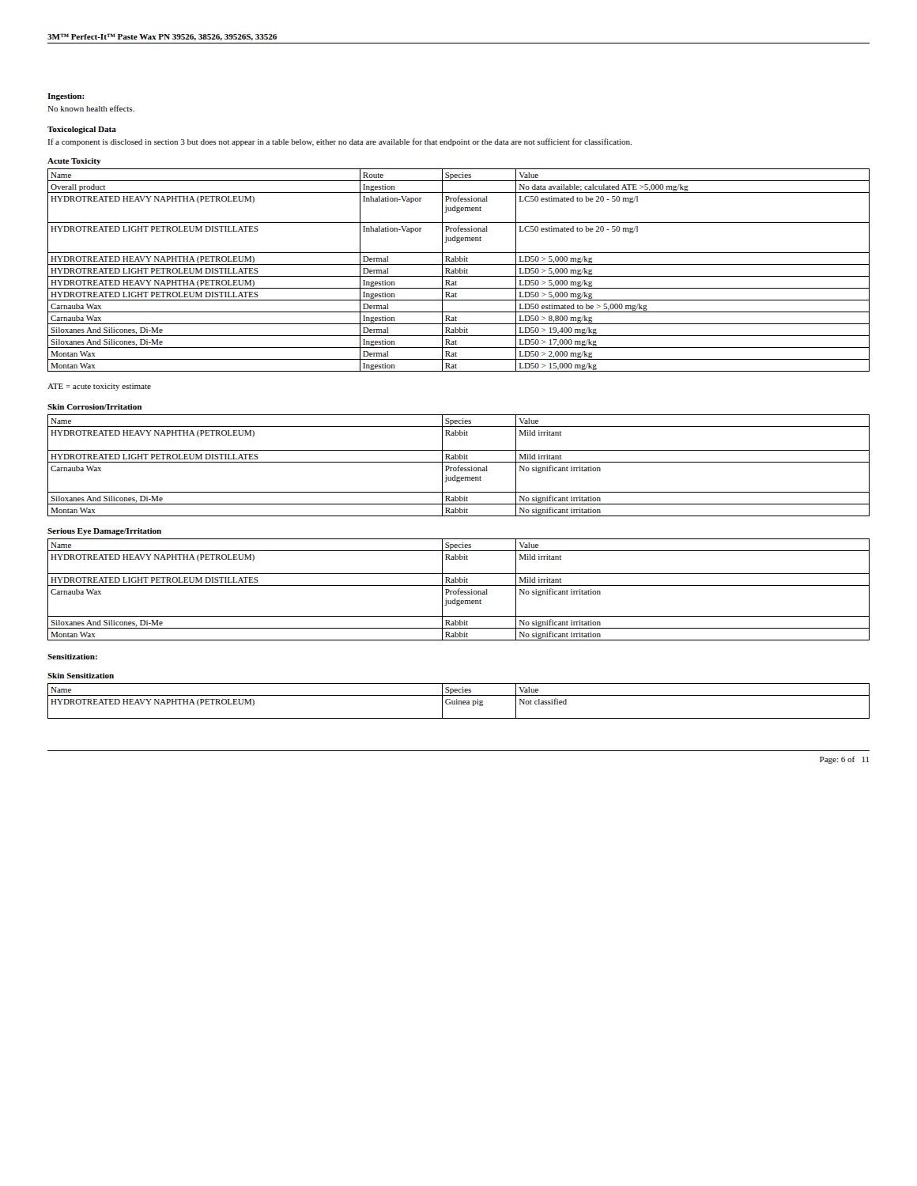3M™ Perfect-It™ Paste Wax PN 39526, 38526, 39526S, 33526
Ingestion:
No known health effects.
Toxicological Data
If a component is disclosed in section 3 but does not appear in a table below, either no data are available for that endpoint or the data are not sufficient for classification.
Acute Toxicity
| Name | Route | Species | Value |
| --- | --- | --- | --- |
| Overall product | Ingestion | | No data available; calculated ATE >5,000 mg/kg |
| HYDROTREATED HEAVY NAPHTHA (PETROLEUM) | Inhalation-Vapor | Professional judgement | LC50 estimated to be 20 - 50 mg/l |
| HYDROTREATED LIGHT PETROLEUM DISTILLATES | Inhalation-Vapor | Professional judgement | LC50 estimated to be 20 - 50 mg/l |
| HYDROTREATED HEAVY NAPHTHA (PETROLEUM) | Dermal | Rabbit | LD50 > 5,000 mg/kg |
| HYDROTREATED LIGHT PETROLEUM DISTILLATES | Dermal | Rabbit | LD50 > 5,000 mg/kg |
| HYDROTREATED HEAVY NAPHTHA (PETROLEUM) | Ingestion | Rat | LD50 > 5,000 mg/kg |
| HYDROTREATED LIGHT PETROLEUM DISTILLATES | Ingestion | Rat | LD50 > 5,000 mg/kg |
| Carnauba Wax | Dermal | | LD50 estimated to be > 5,000 mg/kg |
| Carnauba Wax | Ingestion | Rat | LD50 > 8,800 mg/kg |
| Siloxanes And Silicones, Di-Me | Dermal | Rabbit | LD50 > 19,400 mg/kg |
| Siloxanes And Silicones, Di-Me | Ingestion | Rat | LD50 > 17,000 mg/kg |
| Montan Wax | Dermal | Rat | LD50 > 2,000 mg/kg |
| Montan Wax | Ingestion | Rat | LD50 > 15,000 mg/kg |
ATE = acute toxicity estimate
Skin Corrosion/Irritation
| Name | Species | Value |
| --- | --- | --- |
| HYDROTREATED HEAVY NAPHTHA (PETROLEUM) | Rabbit | Mild irritant |
| HYDROTREATED LIGHT PETROLEUM DISTILLATES | Rabbit | Mild irritant |
| Carnauba Wax | Professional judgement | No significant irritation |
| Siloxanes And Silicones, Di-Me | Rabbit | No significant irritation |
| Montan Wax | Rabbit | No significant irritation |
Serious Eye Damage/Irritation
| Name | Species | Value |
| --- | --- | --- |
| HYDROTREATED HEAVY NAPHTHA (PETROLEUM) | Rabbit | Mild irritant |
| HYDROTREATED LIGHT PETROLEUM DISTILLATES | Rabbit | Mild irritant |
| Carnauba Wax | Professional judgement | No significant irritation |
| Siloxanes And Silicones, Di-Me | Rabbit | No significant irritation |
| Montan Wax | Rabbit | No significant irritation |
Sensitization:
Skin Sensitization
| Name | Species | Value |
| --- | --- | --- |
| HYDROTREATED HEAVY NAPHTHA (PETROLEUM) | Guinea pig | Not classified |
Page: 6 of 11